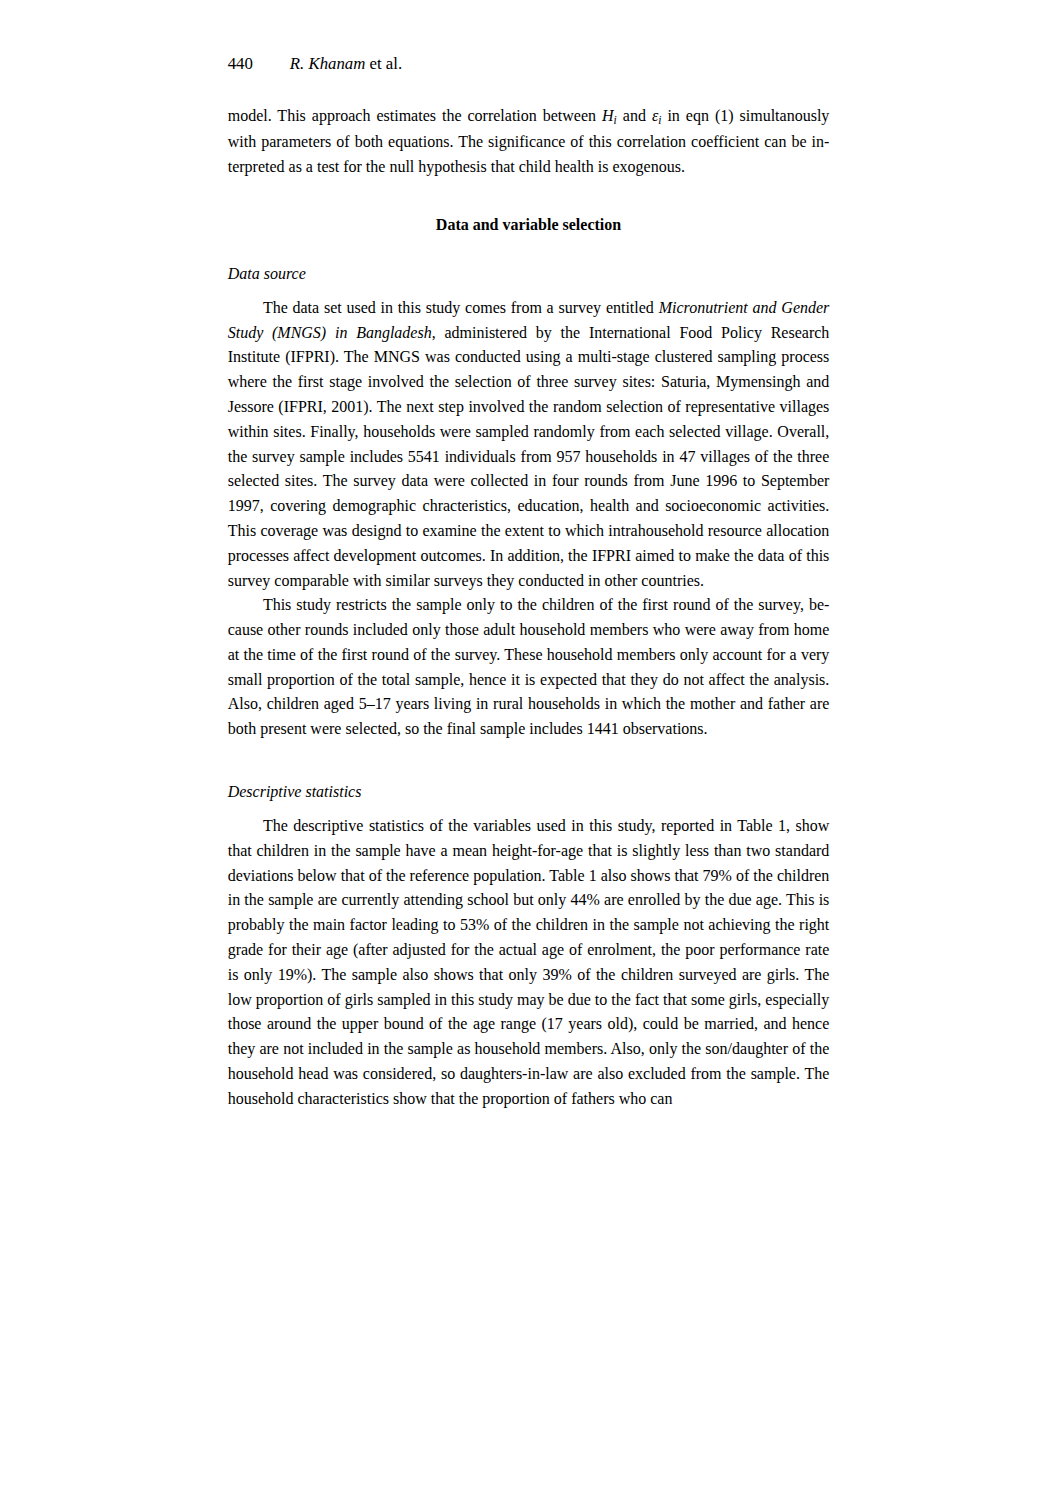440 R. Khanam et al.
model. This approach estimates the correlation between Hi and εi in eqn (1) simultanously with parameters of both equations. The significance of this correlation coefficient can be interpreted as a test for the null hypothesis that child health is exogenous.
Data and variable selection
Data source
The data set used in this study comes from a survey entitled Micronutrient and Gender Study (MNGS) in Bangladesh, administered by the International Food Policy Research Institute (IFPRI). The MNGS was conducted using a multi-stage clustered sampling process where the first stage involved the selection of three survey sites: Saturia, Mymensingh and Jessore (IFPRI, 2001). The next step involved the random selection of representative villages within sites. Finally, households were sampled randomly from each selected village. Overall, the survey sample includes 5541 individuals from 957 households in 47 villages of the three selected sites. The survey data were collected in four rounds from June 1996 to September 1997, covering demographic chracteristics, education, health and socioeconomic activities. This coverage was designd to examine the extent to which intrahousehold resource allocation processes affect development outcomes. In addition, the IFPRI aimed to make the data of this survey comparable with similar surveys they conducted in other countries.
This study restricts the sample only to the children of the first round of the survey, because other rounds included only those adult household members who were away from home at the time of the first round of the survey. These household members only account for a very small proportion of the total sample, hence it is expected that they do not affect the analysis. Also, children aged 5–17 years living in rural households in which the mother and father are both present were selected, so the final sample includes 1441 observations.
Descriptive statistics
The descriptive statistics of the variables used in this study, reported in Table 1, show that children in the sample have a mean height-for-age that is slightly less than two standard deviations below that of the reference population. Table 1 also shows that 79% of the children in the sample are currently attending school but only 44% are enrolled by the due age. This is probably the main factor leading to 53% of the children in the sample not achieving the right grade for their age (after adjusted for the actual age of enrolment, the poor performance rate is only 19%). The sample also shows that only 39% of the children surveyed are girls. The low proportion of girls sampled in this study may be due to the fact that some girls, especially those around the upper bound of the age range (17 years old), could be married, and hence they are not included in the sample as household members. Also, only the son/daughter of the household head was considered, so daughters-in-law are also excluded from the sample. The household characteristics show that the proportion of fathers who can